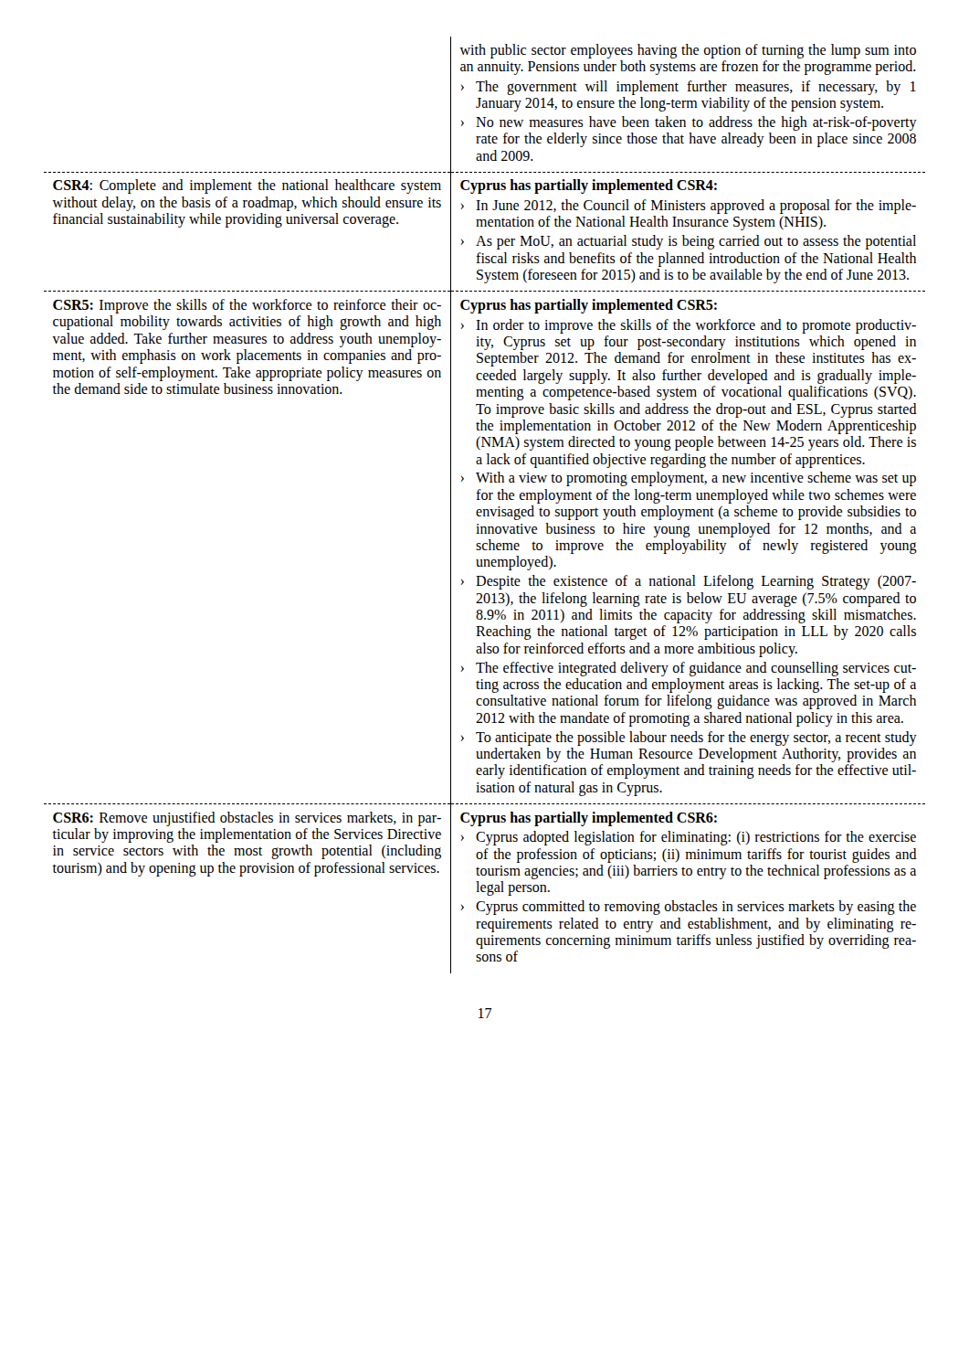| | with public sector employees having the option of turning the lump sum into an annuity. Pensions under both systems are frozen for the programme period. The government will implement further measures, if necessary, by 1 January 2014, to ensure the long-term viability of the pension system. No new measures have been taken to address the high at-risk-of-poverty rate for the elderly since those that have already been in place since 2008 and 2009. |
| CSR4 : Complete and implement the national healthcare system without delay, on the basis of a roadmap, which should ensure its financial sustainability while providing universal coverage. | Cyprus has partially implemented CSR4: In June 2012, the Council of Ministers approved a proposal for the implementation of the National Health Insurance System (NHIS). As per MoU, an actuarial study is being carried out to assess the potential fiscal risks and benefits of the planned introduction of the National Health System (foreseen for 2015) and is to be available by the end of June 2013. |
| CSR5: Improve the skills of the workforce to reinforce their occupational mobility towards activities of high growth and high value added. Take further measures to address youth unemployment, with emphasis on work placements in companies and promotion of self-employment. Take appropriate policy measures on the demand side to stimulate business innovation. | Cyprus has partially implemented CSR5: In order to improve the skills of the workforce and to promote productivity, Cyprus set up four post-secondary institutions which opened in September 2012. The demand for enrolment in these institutes has exceeded largely supply. It also further developed and is gradually implementing a competence-based system of vocational qualifications (SVQ). To improve basic skills and address the drop-out and ESL, Cyprus started the implementation in October 2012 of the New Modern Apprenticeship (NMA) system directed to young people between 14-25 years old. There is a lack of quantified objective regarding the number of apprentices. With a view to promoting employment, a new incentive scheme was set up for the employment of the long-term unemployed while two schemes were envisaged to support youth employment (a scheme to provide subsidies to innovative business to hire young unemployed for 12 months, and a scheme to improve the employability of newly registered young unemployed). Despite the existence of a national Lifelong Learning Strategy (2007-2013), the lifelong learning rate is below EU average (7.5% compared to 8.9% in 2011) and limits the capacity for addressing skill mismatches. Reaching the national target of 12% participation in LLL by 2020 calls also for reinforced efforts and a more ambitious policy. The effective integrated delivery of guidance and counselling services cutting across the education and employment areas is lacking. The set-up of a consultative national forum for lifelong guidance was approved in March 2012 with the mandate of promoting a shared national policy in this area. To anticipate the possible labour needs for the energy sector, a recent study undertaken by the Human Resource Development Authority, provides an early identification of employment and training needs for the effective utilisation of natural gas in Cyprus. |
| CSR6: Remove unjustified obstacles in services markets, in particular by improving the implementation of the Services Directive in service sectors with the most growth potential (including tourism) and by opening up the provision of professional services. | Cyprus has partially implemented CSR6: Cyprus adopted legislation for eliminating: (i) restrictions for the exercise of the profession of opticians; (ii) minimum tariffs for tourist guides and tourism agencies; and (iii) barriers to entry to the technical professions as a legal person. Cyprus committed to removing obstacles in services markets by easing the requirements related to entry and establishment, and by eliminating requirements concerning minimum tariffs unless justified by overriding reasons of |
17